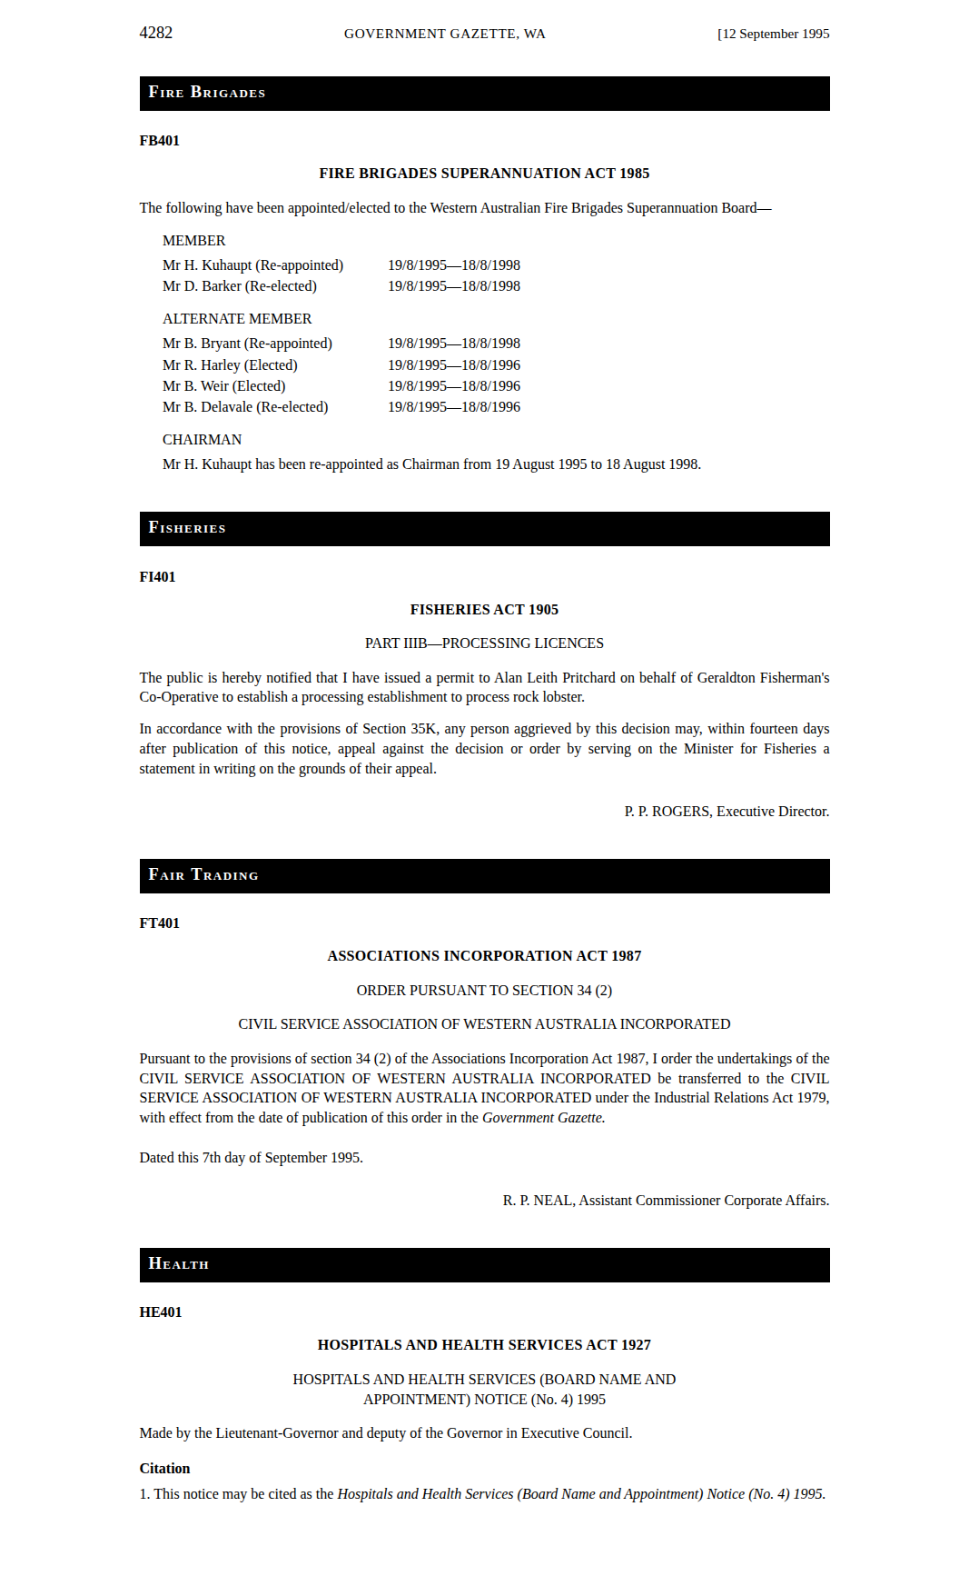4282 GOVERNMENT GAZETTE, WA [12 September 1995
Fire Brigades
FB401
FIRE BRIGADES SUPERANNUATION ACT 1985
The following have been appointed/elected to the Western Australian Fire Brigades Superannuation Board—
MEMBER
Mr H. Kuhaupt (Re-appointed) 19/8/1995—18/8/1998
Mr D. Barker (Re-elected) 19/8/1995—18/8/1998
ALTERNATE MEMBER
Mr B. Bryant (Re-appointed) 19/8/1995—18/8/1998
Mr R. Harley (Elected) 19/8/1995—18/8/1996
Mr B. Weir (Elected) 19/8/1995—18/8/1996
Mr B. Delavale (Re-elected) 19/8/1995—18/8/1996
CHAIRMAN
Mr H. Kuhaupt has been re-appointed as Chairman from 19 August 1995 to 18 August 1998.
Fisheries
FI401
FISHERIES ACT 1905
PART IIIB—PROCESSING LICENCES
The public is hereby notified that I have issued a permit to Alan Leith Pritchard on behalf of Geraldton Fisherman's Co-Operative to establish a processing establishment to process rock lobster.
In accordance with the provisions of Section 35K, any person aggrieved by this decision may, within fourteen days after publication of this notice, appeal against the decision or order by serving on the Minister for Fisheries a statement in writing on the grounds of their appeal.
P. P. ROGERS, Executive Director.
Fair Trading
FT401
ASSOCIATIONS INCORPORATION ACT 1987
ORDER PURSUANT TO SECTION 34 (2)
CIVIL SERVICE ASSOCIATION OF WESTERN AUSTRALIA INCORPORATED
Pursuant to the provisions of section 34 (2) of the Associations Incorporation Act 1987, I order the undertakings of the CIVIL SERVICE ASSOCIATION OF WESTERN AUSTRALIA INCORPORATED be transferred to the CIVIL SERVICE ASSOCIATION OF WESTERN AUSTRALIA INCORPORATED under the Industrial Relations Act 1979, with effect from the date of publication of this order in the Government Gazette.
Dated this 7th day of September 1995.
R. P. NEAL, Assistant Commissioner Corporate Affairs.
Health
HE401
HOSPITALS AND HEALTH SERVICES ACT 1927
HOSPITALS AND HEALTH SERVICES (BOARD NAME AND
APPOINTMENT) NOTICE (No. 4) 1995
Made by the Lieutenant-Governor and deputy of the Governor in Executive Council.
Citation
1. This notice may be cited as the Hospitals and Health Services (Board Name and Appointment) Notice (No. 4) 1995.